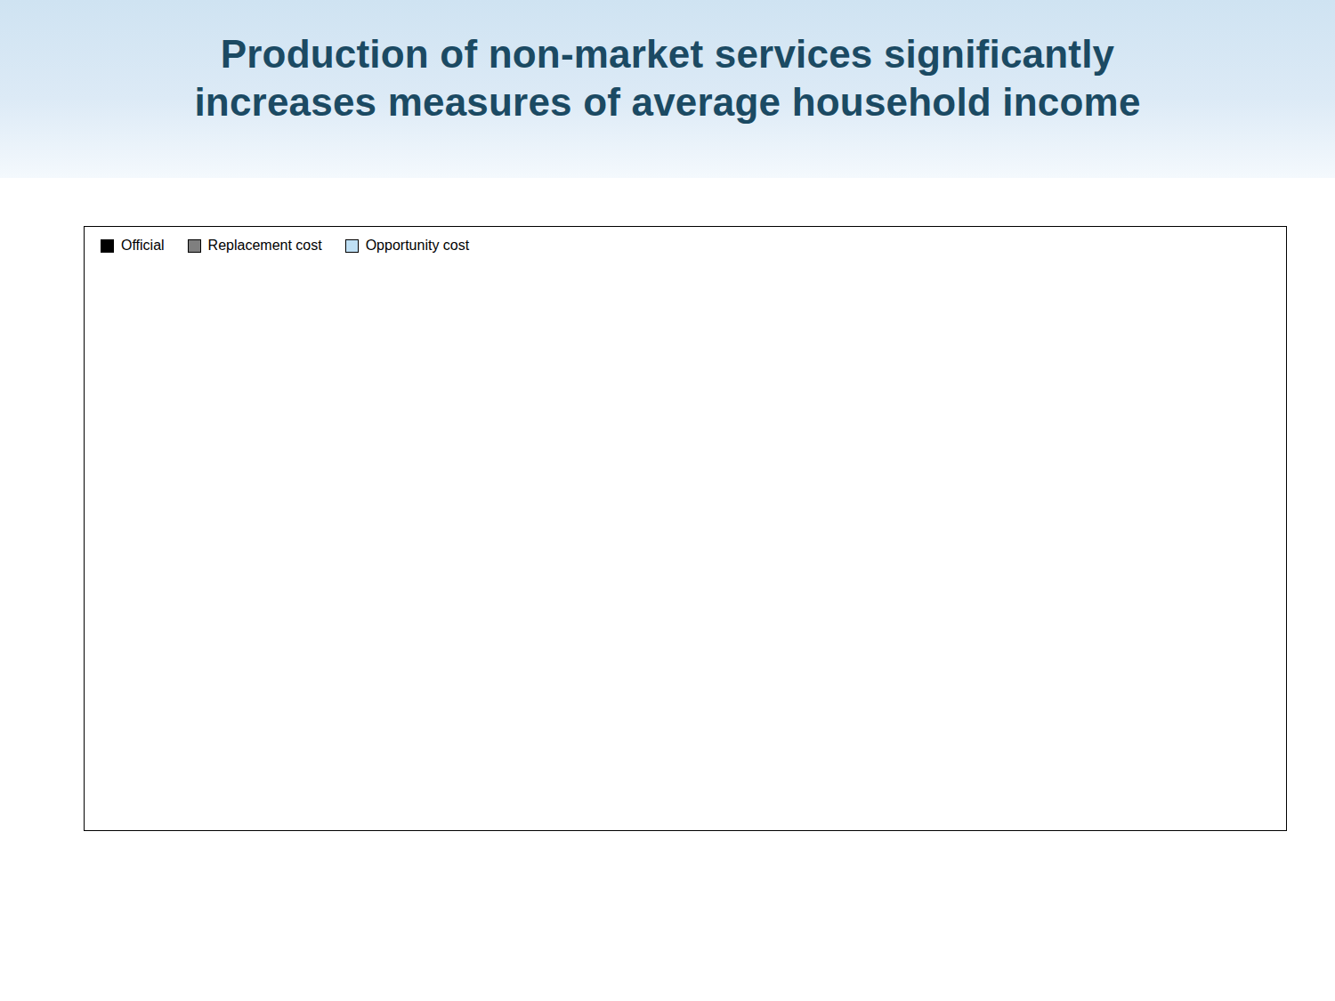Production of non-market services significantly
increases measures of average household income
Official Replacement cost Opportunity cost